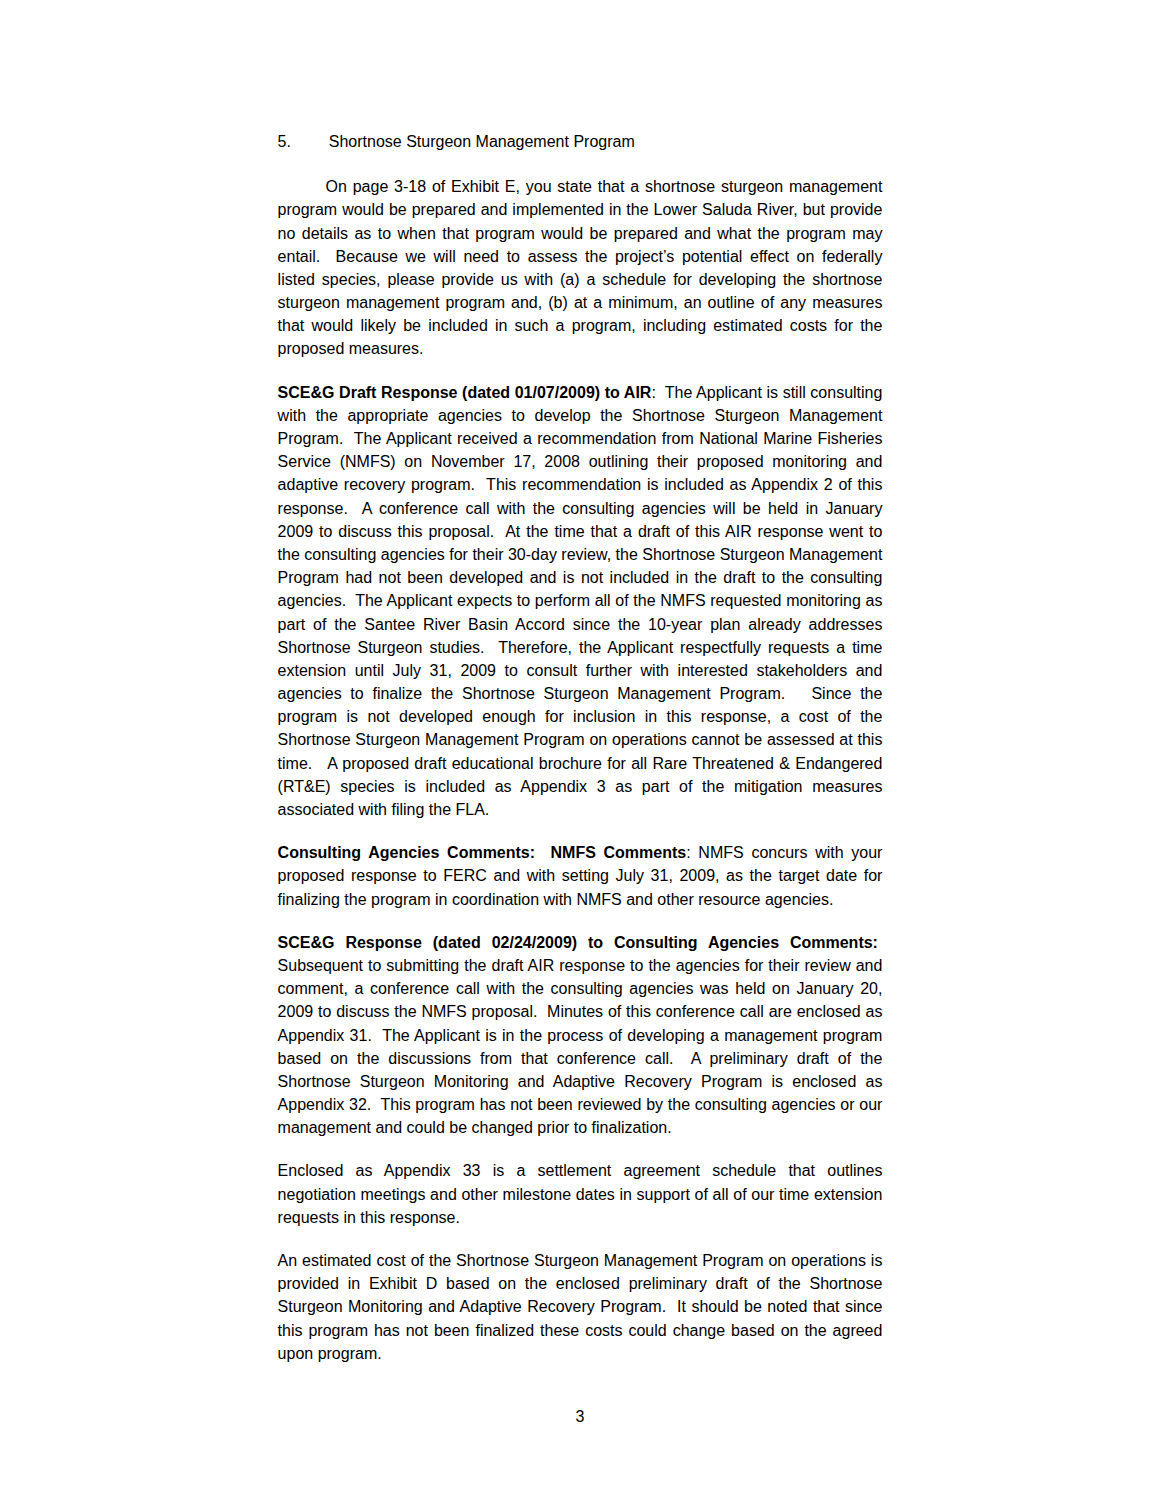5. Shortnose Sturgeon Management Program
On page 3-18 of Exhibit E, you state that a shortnose sturgeon management program would be prepared and implemented in the Lower Saluda River, but provide no details as to when that program would be prepared and what the program may entail. Because we will need to assess the project’s potential effect on federally listed species, please provide us with (a) a schedule for developing the shortnose sturgeon management program and, (b) at a minimum, an outline of any measures that would likely be included in such a program, including estimated costs for the proposed measures.
SCE&G Draft Response (dated 01/07/2009) to AIR: The Applicant is still consulting with the appropriate agencies to develop the Shortnose Sturgeon Management Program. The Applicant received a recommendation from National Marine Fisheries Service (NMFS) on November 17, 2008 outlining their proposed monitoring and adaptive recovery program. This recommendation is included as Appendix 2 of this response. A conference call with the consulting agencies will be held in January 2009 to discuss this proposal. At the time that a draft of this AIR response went to the consulting agencies for their 30-day review, the Shortnose Sturgeon Management Program had not been developed and is not included in the draft to the consulting agencies. The Applicant expects to perform all of the NMFS requested monitoring as part of the Santee River Basin Accord since the 10-year plan already addresses Shortnose Sturgeon studies. Therefore, the Applicant respectfully requests a time extension until July 31, 2009 to consult further with interested stakeholders and agencies to finalize the Shortnose Sturgeon Management Program. Since the program is not developed enough for inclusion in this response, a cost of the Shortnose Sturgeon Management Program on operations cannot be assessed at this time. A proposed draft educational brochure for all Rare Threatened & Endangered (RT&E) species is included as Appendix 3 as part of the mitigation measures associated with filing the FLA.
Consulting Agencies Comments: NMFS Comments: NMFS concurs with your proposed response to FERC and with setting July 31, 2009, as the target date for finalizing the program in coordination with NMFS and other resource agencies.
SCE&G Response (dated 02/24/2009) to Consulting Agencies Comments: Subsequent to submitting the draft AIR response to the agencies for their review and comment, a conference call with the consulting agencies was held on January 20, 2009 to discuss the NMFS proposal. Minutes of this conference call are enclosed as Appendix 31. The Applicant is in the process of developing a management program based on the discussions from that conference call. A preliminary draft of the Shortnose Sturgeon Monitoring and Adaptive Recovery Program is enclosed as Appendix 32. This program has not been reviewed by the consulting agencies or our management and could be changed prior to finalization.
Enclosed as Appendix 33 is a settlement agreement schedule that outlines negotiation meetings and other milestone dates in support of all of our time extension requests in this response.
An estimated cost of the Shortnose Sturgeon Management Program on operations is provided in Exhibit D based on the enclosed preliminary draft of the Shortnose Sturgeon Monitoring and Adaptive Recovery Program. It should be noted that since this program has not been finalized these costs could change based on the agreed upon program.
3